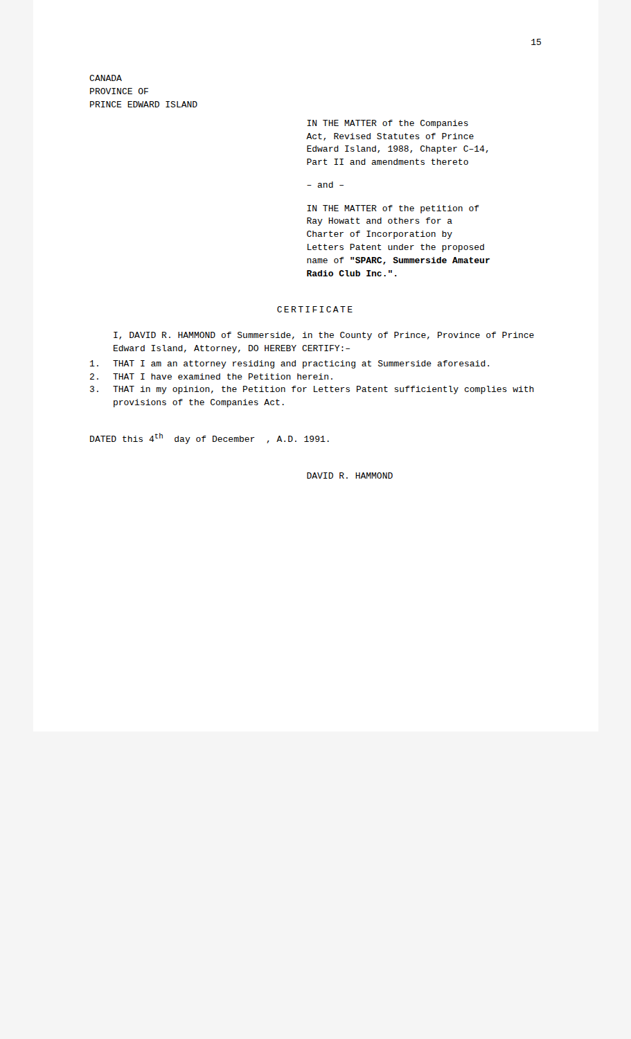15
CANADA PROVINCE OF PRINCE EDWARD ISLAND
IN THE MATTER of the Companies
Act, Revised Statutes of Prince
Edward Island, 1988, Chapter C–14,
Part II and amendments thereto
– and –
IN THE MATTER of the petition of
Ray Howatt and others for a
Charter of Incorporation by
Letters Patent under the proposed
name of "SPARC, Summerside Amateur
Radio Club Inc.".
CERTIFICATE
I, DAVID R. HAMMOND of Summerside, in the County of Prince, Province of Prince Edward Island, Attorney, DO HEREBY CERTIFY:–
THAT I am an attorney residing and practicing at Summerside aforesaid.
THAT I have examined the Petition herein.
THAT in my opinion, the Petition for Letters Patent sufficiently complies with provisions of the Companies Act.
DATED this 4th day of December , A.D. 1991.
DAVID R. HAMMOND